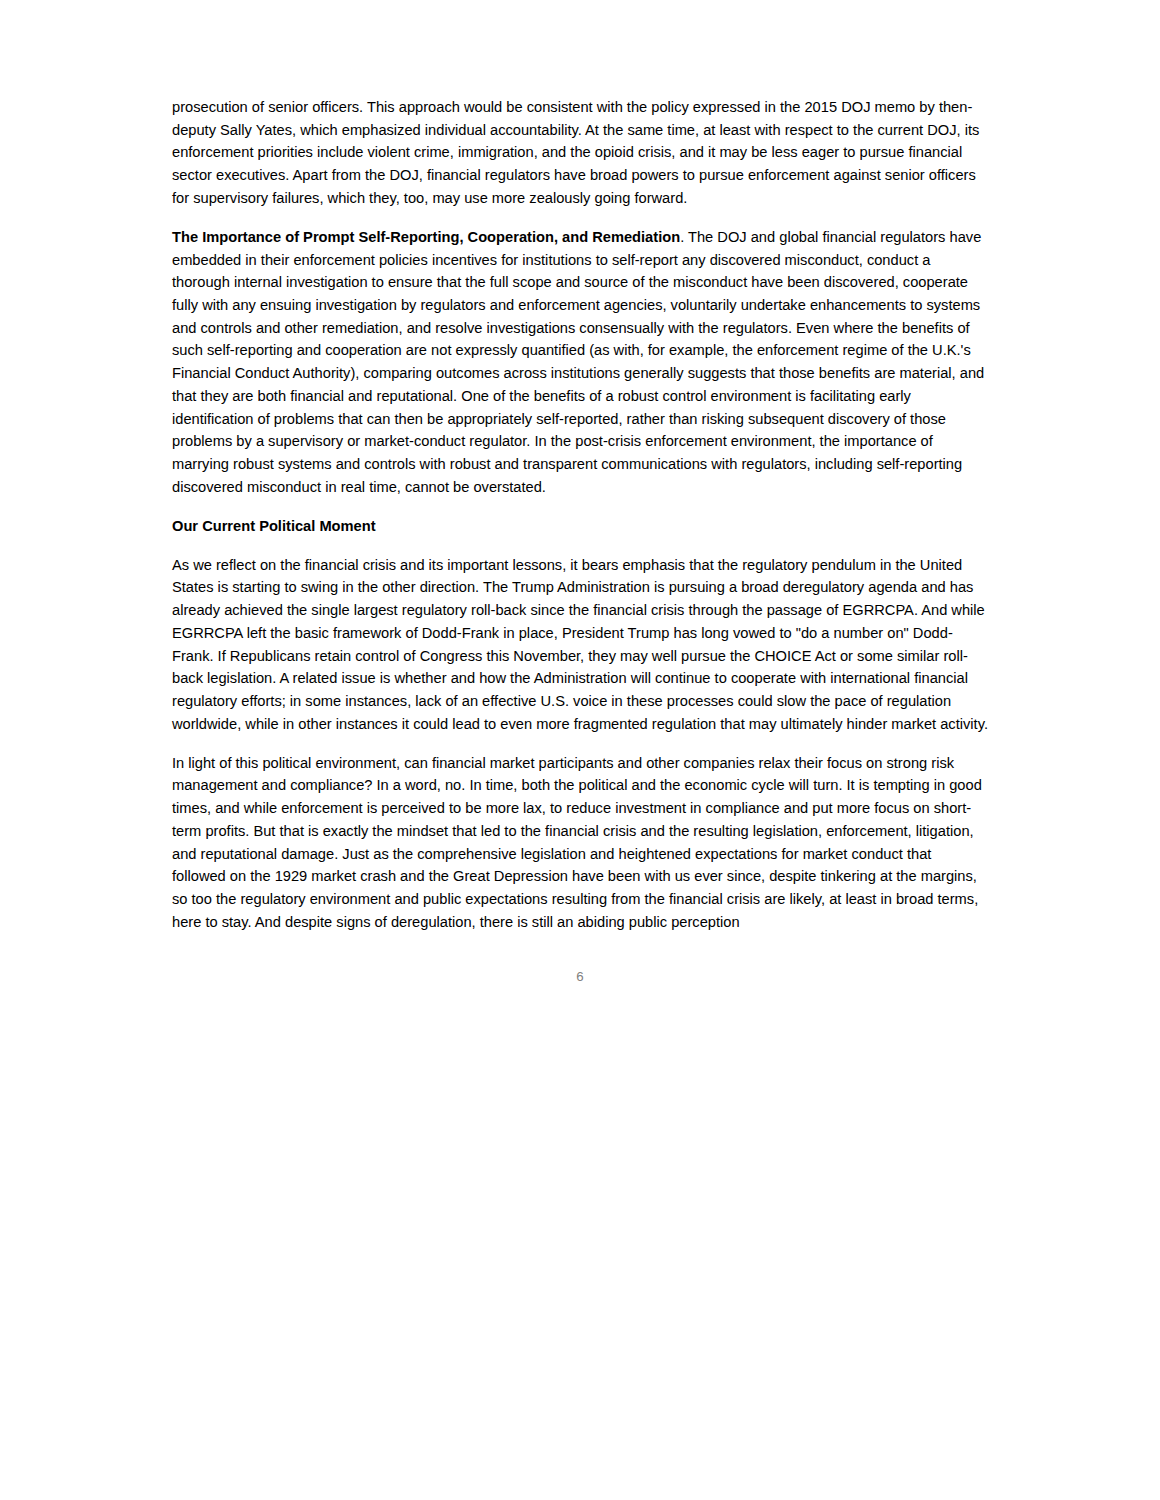prosecution of senior officers. This approach would be consistent with the policy expressed in the 2015 DOJ memo by then-deputy Sally Yates, which emphasized individual accountability. At the same time, at least with respect to the current DOJ, its enforcement priorities include violent crime, immigration, and the opioid crisis, and it may be less eager to pursue financial sector executives. Apart from the DOJ, financial regulators have broad powers to pursue enforcement against senior officers for supervisory failures, which they, too, may use more zealously going forward.
The Importance of Prompt Self-Reporting, Cooperation, and Remediation. The DOJ and global financial regulators have embedded in their enforcement policies incentives for institutions to self-report any discovered misconduct, conduct a thorough internal investigation to ensure that the full scope and source of the misconduct have been discovered, cooperate fully with any ensuing investigation by regulators and enforcement agencies, voluntarily undertake enhancements to systems and controls and other remediation, and resolve investigations consensually with the regulators. Even where the benefits of such self-reporting and cooperation are not expressly quantified (as with, for example, the enforcement regime of the U.K.'s Financial Conduct Authority), comparing outcomes across institutions generally suggests that those benefits are material, and that they are both financial and reputational. One of the benefits of a robust control environment is facilitating early identification of problems that can then be appropriately self-reported, rather than risking subsequent discovery of those problems by a supervisory or market-conduct regulator. In the post-crisis enforcement environment, the importance of marrying robust systems and controls with robust and transparent communications with regulators, including self-reporting discovered misconduct in real time, cannot be overstated.
Our Current Political Moment
As we reflect on the financial crisis and its important lessons, it bears emphasis that the regulatory pendulum in the United States is starting to swing in the other direction. The Trump Administration is pursuing a broad deregulatory agenda and has already achieved the single largest regulatory roll-back since the financial crisis through the passage of EGRRCPA. And while EGRRCPA left the basic framework of Dodd-Frank in place, President Trump has long vowed to "do a number on" Dodd-Frank. If Republicans retain control of Congress this November, they may well pursue the CHOICE Act or some similar roll-back legislation. A related issue is whether and how the Administration will continue to cooperate with international financial regulatory efforts; in some instances, lack of an effective U.S. voice in these processes could slow the pace of regulation worldwide, while in other instances it could lead to even more fragmented regulation that may ultimately hinder market activity.
In light of this political environment, can financial market participants and other companies relax their focus on strong risk management and compliance? In a word, no. In time, both the political and the economic cycle will turn. It is tempting in good times, and while enforcement is perceived to be more lax, to reduce investment in compliance and put more focus on short-term profits. But that is exactly the mindset that led to the financial crisis and the resulting legislation, enforcement, litigation, and reputational damage. Just as the comprehensive legislation and heightened expectations for market conduct that followed on the 1929 market crash and the Great Depression have been with us ever since, despite tinkering at the margins, so too the regulatory environment and public expectations resulting from the financial crisis are likely, at least in broad terms, here to stay. And despite signs of deregulation, there is still an abiding public perception
6